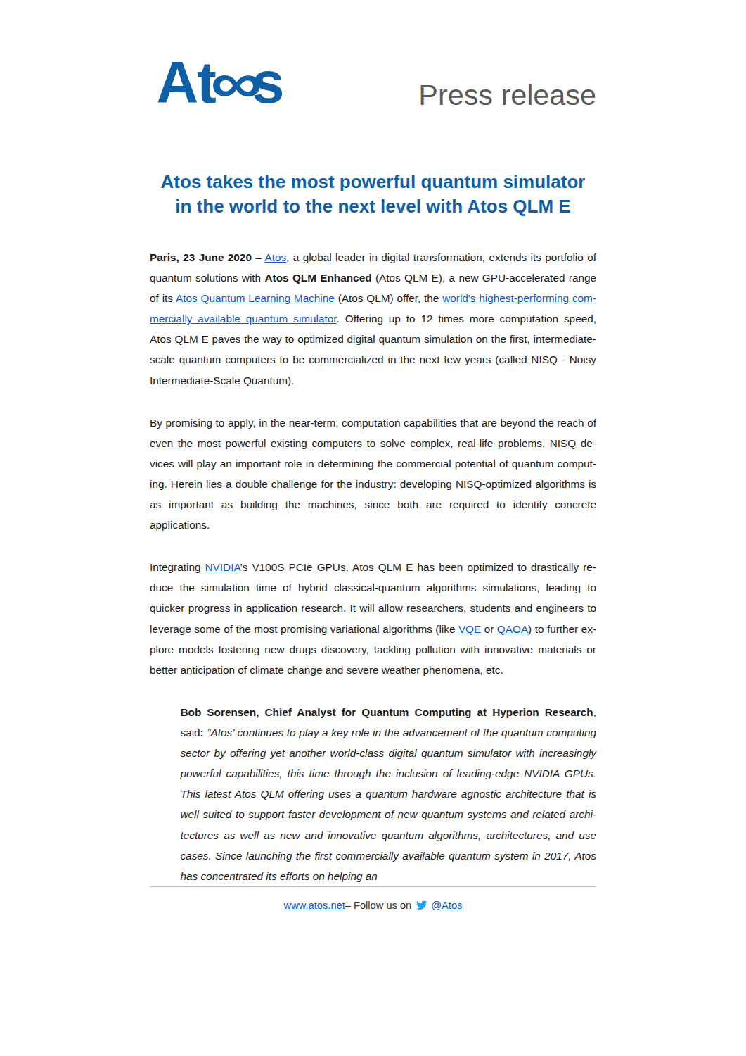At∞s
Press release
Atos takes the most powerful quantum simulator in the world to the next level with Atos QLM E
Paris, 23 June 2020 – Atos, a global leader in digital transformation, extends its portfolio of quantum solutions with Atos QLM Enhanced (Atos QLM E), a new GPU-accelerated range of its Atos Quantum Learning Machine (Atos QLM) offer, the world's highest-performing commercially available quantum simulator. Offering up to 12 times more computation speed, Atos QLM E paves the way to optimized digital quantum simulation on the first, intermediate-scale quantum computers to be commercialized in the next few years (called NISQ - Noisy Intermediate-Scale Quantum).
By promising to apply, in the near-term, computation capabilities that are beyond the reach of even the most powerful existing computers to solve complex, real-life problems, NISQ devices will play an important role in determining the commercial potential of quantum computing. Herein lies a double challenge for the industry: developing NISQ-optimized algorithms is as important as building the machines, since both are required to identify concrete applications.
Integrating NVIDIA’s V100S PCIe GPUs, Atos QLM E has been optimized to drastically reduce the simulation time of hybrid classical-quantum algorithms simulations, leading to quicker progress in application research. It will allow researchers, students and engineers to leverage some of the most promising variational algorithms (like VQE or QAOA) to further explore models fostering new drugs discovery, tackling pollution with innovative materials or better anticipation of climate change and severe weather phenomena, etc.
Bob Sorensen, Chief Analyst for Quantum Computing at Hyperion Research, said: “Atos’ continues to play a key role in the advancement of the quantum computing sector by offering yet another world-class digital quantum simulator with increasingly powerful capabilities, this time through the inclusion of leading-edge NVIDIA GPUs. This latest Atos QLM offering uses a quantum hardware agnostic architecture that is well suited to support faster development of new quantum systems and related architectures as well as new and innovative quantum algorithms, architectures, and use cases. Since launching the first commercially available quantum system in 2017, Atos has concentrated its efforts on helping an
www.atos.net– Follow us on @Atos